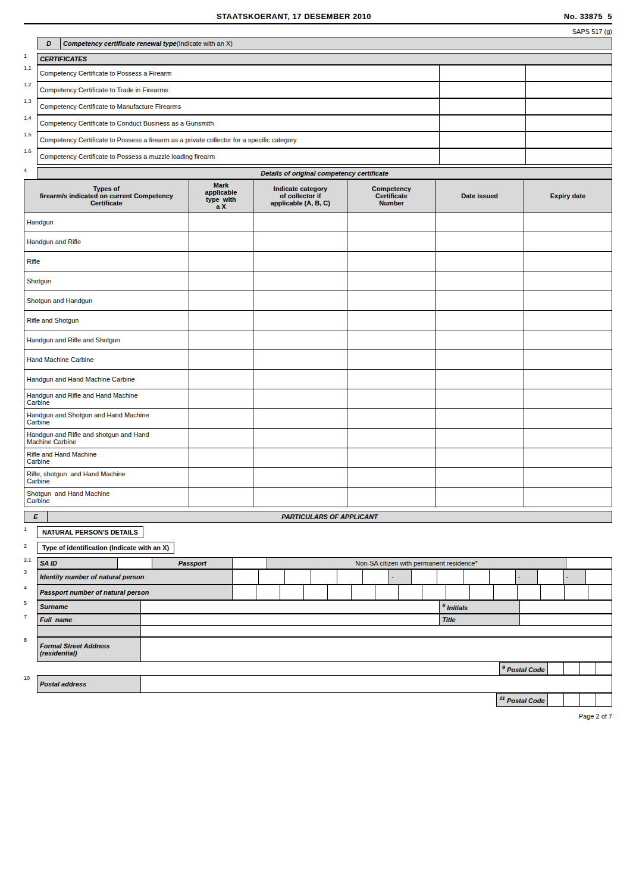STAATSKOERANT, 17 DESEMBER 2010 No. 33875 5
SAPS 517 (g)
| | / D / Competency certificate renewal type (Indicate with an X) / |
| 1 | / CERTIFICATES / |
| 1.1 | / Competency Certificate to Possess a Firearm / / / |
| 1.2 | / Competency Certificate to Trade in Firearms / / / |
| 1.3 | / Competency Certificate to Manufacture Firearms / / / |
| 1.4 | / Competency Certificate to Conduct Business as a Gunsmith / / / |
| 1.5 | / Competency Certificate to Possess a firearm as a private collector for a specific category / / / |
| 1.6 | / Competency Certificate to Possess a muzzle loading firearm / / / |
| 4 | / Details of original competency certificate / |
| Types of firearm/s indicated on current Competency Certificate | Mark applicable type with a X | Indicate category of collector if applicable (A, B, C) | Competency Certificate Number | Date issued | Expiry date |
| --- | --- | --- | --- | --- | --- |
| Handgun | | | | | |
| Handgun and Rifle | | | | | |
| Rifle | | | | | |
| Shotgun | | | | | |
| Shotgun and Handgun | | | | | |
| Rifle and Shotgun | | | | | |
| Handgun and Rifle and Shotgun | | | | | |
| Hand Machine Carbine | | | | | |
| Handgun and Hand Machine Carbine | | | | | |
| Handgun and Rifle and Hand Machine Carbine | | | | | |
| Handgun and Shotgun and Hand Machine Carbine | | | | | |
| Handgun and Rifle and shotgun and Hand Machine Carbine | | | | | |
| Rifle and Hand Machine Carbine | | | | | |
| Rifle, shotgun and Hand Machine Carbine | | | | | |
| Shotgun and Hand Machine Carbine | | | | | |
| E | PARTICULARS OF APPLICANT |
| 1 | NATURAL PERSON'S DETAILS |
| 2 | Type of identification (Indicate with an X) |
| 2.1 | / SA ID / / Passport / / Non-SA citizen with permanent residence* / / |
| 3 | / Identity number of natural person / / / / / / / - / / / / / - / / - / / |
| 4 | / Passport number of natural person / / / / / / / / / / / / / / / / / |
| 5 | / Surname / / 6 Initials / / |
| 7 | / Full name / / Title / / |
| 8 | / Formal Street Address (residential) / / / / / 9 Postal Code / / / / / / |
| 10 | / Postal address / / / / / 11 Postal Code / / / / / / |
Page 2 of 7